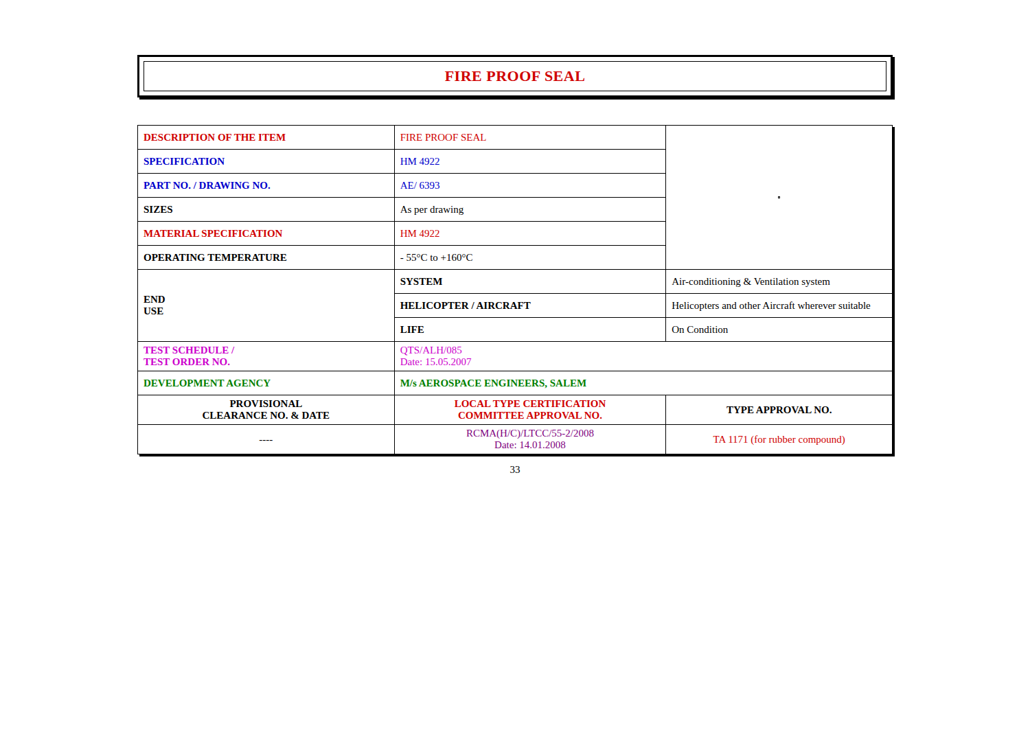FIRE PROOF SEAL
| DESCRIPTION OF THE ITEM | FIRE PROOF SEAL | |
| SPECIFICATION | HM 4922 |
| PART NO. / DRAWING NO. | AE/ 6393 |
| SIZES | As per drawing |
| MATERIAL SPECIFICATION | HM 4922 |
| OPERATING TEMPERATURE | - 55°C to +160°C |
| END USE | SYSTEM | Air-conditioning & Ventilation system |
| HELICOPTER / AIRCRAFT | Helicopters and other Aircraft wherever suitable |
| LIFE | On Condition |
| TEST SCHEDULE / TEST ORDER NO. | QTS/ALH/085 Date: 15.05.2007 |
| DEVELOPMENT AGENCY | M/s AEROSPACE ENGINEERS, SALEM |
| PROVISIONAL CLEARANCE NO. & DATE | LOCAL TYPE CERTIFICATION COMMITTEE APPROVAL NO. | TYPE APPROVAL NO. |
| ---- | RCMA(H/C)/LTCC/55-2/2008 Date: 14.01.2008 | TA 1171 (for rubber compound) |
33